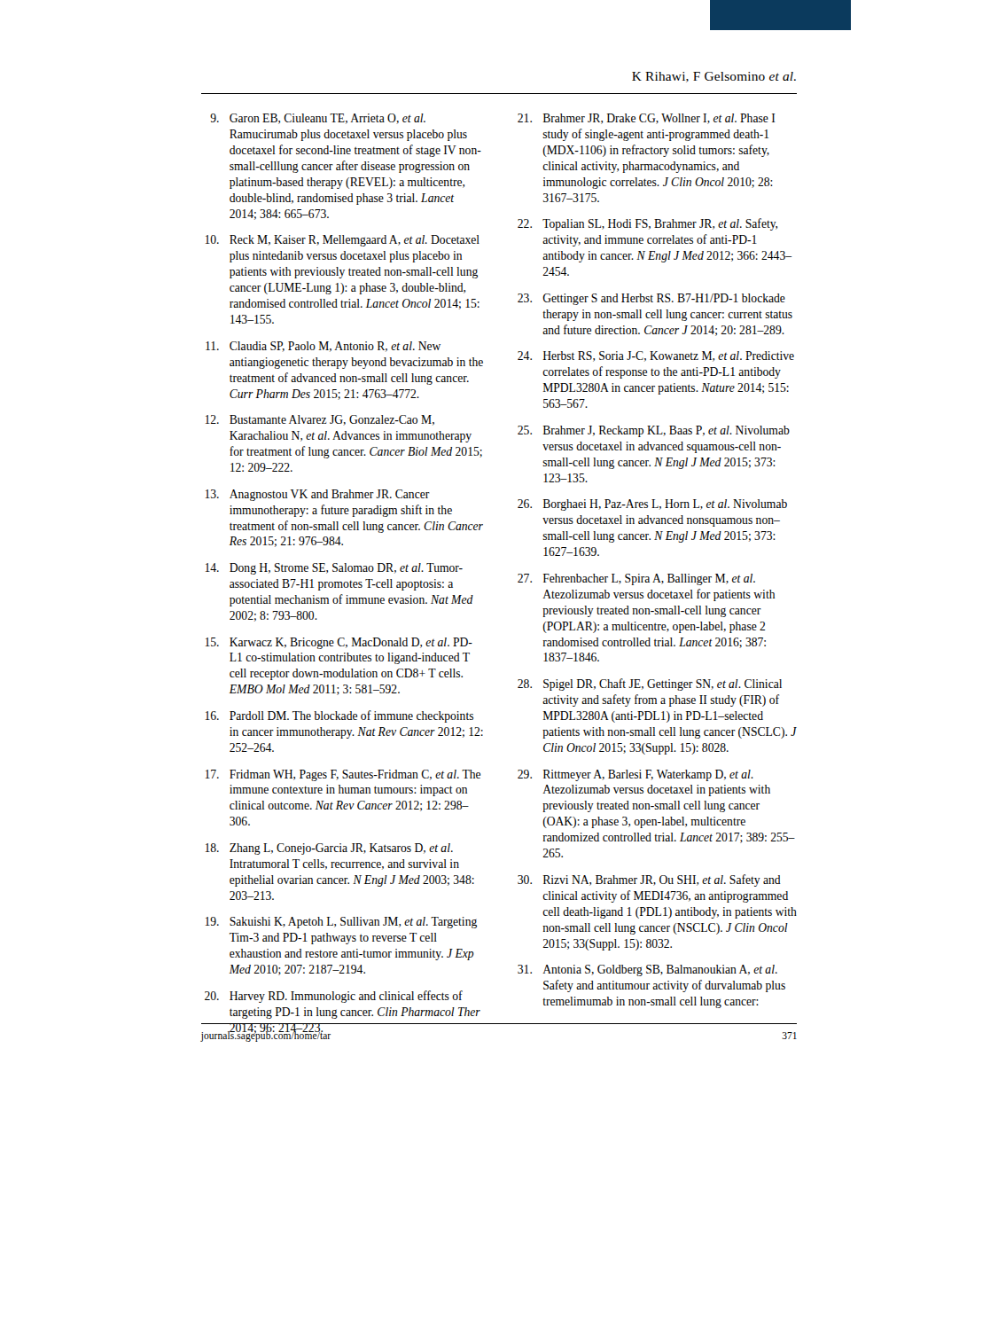K Rihawi, F Gelsomino et al.
9. Garon EB, Ciuleanu TE, Arrieta O, et al. Ramucirumab plus docetaxel versus placebo plus docetaxel for second-line treatment of stage IV non-small-celllung cancer after disease progression on platinum-based therapy (REVEL): a multicentre, double-blind, randomised phase 3 trial. Lancet 2014; 384: 665–673.
10. Reck M, Kaiser R, Mellemgaard A, et al. Docetaxel plus nintedanib versus docetaxel plus placebo in patients with previously treated non-small-cell lung cancer (LUME-Lung 1): a phase 3, double-blind, randomised controlled trial. Lancet Oncol 2014; 15: 143–155.
11. Claudia SP, Paolo M, Antonio R, et al. New antiangiogenetic therapy beyond bevacizumab in the treatment of advanced non-small cell lung cancer. Curr Pharm Des 2015; 21: 4763–4772.
12. Bustamante Alvarez JG, Gonzalez-Cao M, Karachaliou N, et al. Advances in immunotherapy for treatment of lung cancer. Cancer Biol Med 2015; 12: 209–222.
13. Anagnostou VK and Brahmer JR. Cancer immunotherapy: a future paradigm shift in the treatment of non-small cell lung cancer. Clin Cancer Res 2015; 21: 976–984.
14. Dong H, Strome SE, Salomao DR, et al. Tumor-associated B7-H1 promotes T-cell apoptosis: a potential mechanism of immune evasion. Nat Med 2002; 8: 793–800.
15. Karwacz K, Bricogne C, MacDonald D, et al. PD-L1 co-stimulation contributes to ligand-induced T cell receptor down-modulation on CD8+ T cells. EMBO Mol Med 2011; 3: 581–592.
16. Pardoll DM. The blockade of immune checkpoints in cancer immunotherapy. Nat Rev Cancer 2012; 12: 252–264.
17. Fridman WH, Pages F, Sautes-Fridman C, et al. The immune contexture in human tumours: impact on clinical outcome. Nat Rev Cancer 2012; 12: 298–306.
18. Zhang L, Conejo-Garcia JR, Katsaros D, et al. Intratumoral T cells, recurrence, and survival in epithelial ovarian cancer. N Engl J Med 2003; 348: 203–213.
19. Sakuishi K, Apetoh L, Sullivan JM, et al. Targeting Tim-3 and PD-1 pathways to reverse T cell exhaustion and restore anti-tumor immunity. J Exp Med 2010; 207: 2187–2194.
20. Harvey RD. Immunologic and clinical effects of targeting PD-1 in lung cancer. Clin Pharmacol Ther 2014; 96: 214–223.
21. Brahmer JR, Drake CG, Wollner I, et al. Phase I study of single-agent anti-programmed death-1 (MDX-1106) in refractory solid tumors: safety, clinical activity, pharmacodynamics, and immunologic correlates. J Clin Oncol 2010; 28: 3167–3175.
22. Topalian SL, Hodi FS, Brahmer JR, et al. Safety, activity, and immune correlates of anti-PD-1 antibody in cancer. N Engl J Med 2012; 366: 2443–2454.
23. Gettinger S and Herbst RS. B7-H1/PD-1 blockade therapy in non-small cell lung cancer: current status and future direction. Cancer J 2014; 20: 281–289.
24. Herbst RS, Soria J-C, Kowanetz M, et al. Predictive correlates of response to the anti-PD-L1 antibody MPDL3280A in cancer patients. Nature 2014; 515: 563–567.
25. Brahmer J, Reckamp KL, Baas P, et al. Nivolumab versus docetaxel in advanced squamous-cell non-small-cell lung cancer. N Engl J Med 2015; 373: 123–135.
26. Borghaei H, Paz-Ares L, Horn L, et al. Nivolumab versus docetaxel in advanced nonsquamous non–small-cell lung cancer. N Engl J Med 2015; 373: 1627–1639.
27. Fehrenbacher L, Spira A, Ballinger M, et al. Atezolizumab versus docetaxel for patients with previously treated non-small-cell lung cancer (POPLAR): a multicentre, open-label, phase 2 randomised controlled trial. Lancet 2016; 387: 1837–1846.
28. Spigel DR, Chaft JE, Gettinger SN, et al. Clinical activity and safety from a phase II study (FIR) of MPDL3280A (anti-PDL1) in PD-L1–selected patients with non-small cell lung cancer (NSCLC). J Clin Oncol 2015; 33(Suppl. 15): 8028.
29. Rittmeyer A, Barlesi F, Waterkamp D, et al. Atezolizumab versus docetaxel in patients with previously treated non-small cell lung cancer (OAK): a phase 3, open-label, multicentre randomized controlled trial. Lancet 2017; 389: 255–265.
30. Rizvi NA, Brahmer JR, Ou SHI, et al. Safety and clinical activity of MEDI4736, an antiprogrammed cell death-ligand 1 (PDL1) antibody, in patients with non-small cell lung cancer (NSCLC). J Clin Oncol 2015; 33(Suppl. 15): 8032.
31. Antonia S, Goldberg SB, Balmanoukian A, et al. Safety and antitumour activity of durvalumab plus tremelimumab in non-small cell lung cancer:
journals.sagepub.com/home/tar 371